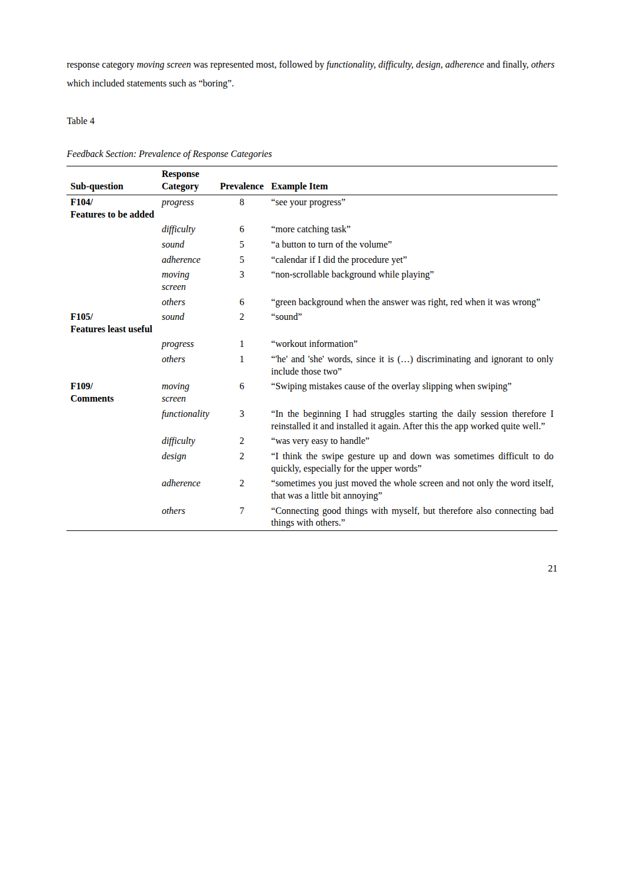response category moving screen was represented most, followed by functionality, difficulty, design, adherence and finally, others which included statements such as “boring”.
Table 4
Feedback Section: Prevalence of Response Categories
| Sub-question | Response Category | Prevalence | Example Item |
| --- | --- | --- | --- |
| F104/ Features to be added | progress | 8 | “see your progress” |
| | difficulty | 6 | “more catching task” |
| | sound | 5 | “a button to turn of the volume” |
| | adherence | 5 | “calendar if I did the procedure yet” |
| | moving screen | 3 | “non-scrollable background while playing” |
| | others | 6 | “green background when the answer was right, red when it was wrong” |
| F105/ Features least useful | sound | 2 | “sound” |
| | progress | 1 | “workout information” |
| | others | 1 | “'he' and 'she' words, since it is (…) discriminating and ignorant to only include those two” |
| F109/ Comments | moving screen | 6 | “Swiping mistakes cause of the overlay slipping when swiping” |
| | functionality | 3 | “In the beginning I had struggles starting the daily session therefore I reinstalled it and installed it again. After this the app worked quite well.” |
| | difficulty | 2 | “was very easy to handle” |
| | design | 2 | “I think the swipe gesture up and down was sometimes difficult to do quickly, especially for the upper words” |
| | adherence | 2 | “sometimes you just moved the whole screen and not only the word itself, that was a little bit annoying” |
| | others | 7 | “Connecting good things with myself, but therefore also connecting bad things with others.” |
21